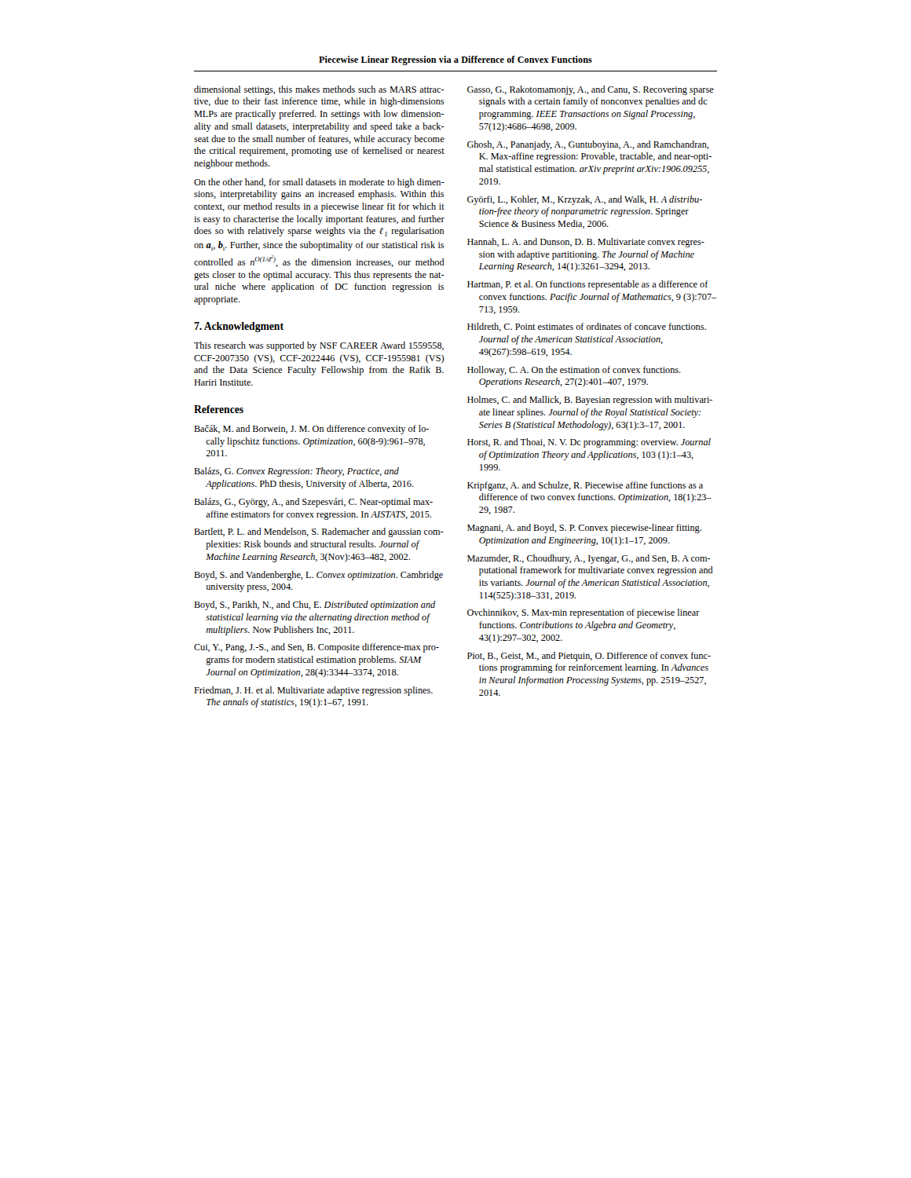Piecewise Linear Regression via a Difference of Convex Functions
dimensional settings, this makes methods such as MARS attractive, due to their fast inference time, while in high-dimensions MLPs are practically preferred. In settings with low dimensionality and small datasets, interpretability and speed take a backseat due to the small number of features, while accuracy become the critical requirement, promoting use of kernelised or nearest neighbour methods.
On the other hand, for small datasets in moderate to high dimensions, interpretability gains an increased emphasis. Within this context, our method results in a piecewise linear fit for which it is easy to characterise the locally important features, and further does so with relatively sparse weights via the ℓ1 regularisation on ai, bi. Further, since the suboptimality of our statistical risk is controlled as nO(1/d2), as the dimension increases, our method gets closer to the optimal accuracy. This thus represents the natural niche where application of DC function regression is appropriate.
7. Acknowledgment
This research was supported by NSF CAREER Award 1559558, CCF-2007350 (VS), CCF-2022446 (VS), CCF-1955981 (VS) and the Data Science Faculty Fellowship from the Rafik B. Hariri Institute.
References
Bačák, M. and Borwein, J. M. On difference convexity of locally lipschitz functions. Optimization, 60(8-9):961–978, 2011.
Balázs, G. Convex Regression: Theory, Practice, and Applications. PhD thesis, University of Alberta, 2016.
Balázs, G., György, A., and Szepesvári, C. Near-optimal max-affine estimators for convex regression. In AISTATS, 2015.
Bartlett, P. L. and Mendelson, S. Rademacher and gaussian complexities: Risk bounds and structural results. Journal of Machine Learning Research, 3(Nov):463–482, 2002.
Boyd, S. and Vandenberghe, L. Convex optimization. Cambridge university press, 2004.
Boyd, S., Parikh, N., and Chu, E. Distributed optimization and statistical learning via the alternating direction method of multipliers. Now Publishers Inc, 2011.
Cui, Y., Pang, J.-S., and Sen, B. Composite difference-max programs for modern statistical estimation problems. SIAM Journal on Optimization, 28(4):3344–3374, 2018.
Friedman, J. H. et al. Multivariate adaptive regression splines. The annals of statistics, 19(1):1–67, 1991.
Gasso, G., Rakotomamonjy, A., and Canu, S. Recovering sparse signals with a certain family of nonconvex penalties and dc programming. IEEE Transactions on Signal Processing, 57(12):4686–4698, 2009.
Ghosh, A., Pananjady, A., Guntuboyina, A., and Ramchandran, K. Max-affine regression: Provable, tractable, and near-optimal statistical estimation. arXiv preprint arXiv:1906.09255, 2019.
Györfi, L., Kohler, M., Krzyzak, A., and Walk, H. A distribution-free theory of nonparametric regression. Springer Science & Business Media, 2006.
Hannah, L. A. and Dunson, D. B. Multivariate convex regression with adaptive partitioning. The Journal of Machine Learning Research, 14(1):3261–3294, 2013.
Hartman, P. et al. On functions representable as a difference of convex functions. Pacific Journal of Mathematics, 9 (3):707–713, 1959.
Hildreth, C. Point estimates of ordinates of concave functions. Journal of the American Statistical Association, 49(267):598–619, 1954.
Holloway, C. A. On the estimation of convex functions. Operations Research, 27(2):401–407, 1979.
Holmes, C. and Mallick, B. Bayesian regression with multivariate linear splines. Journal of the Royal Statistical Society: Series B (Statistical Methodology), 63(1):3–17, 2001.
Horst, R. and Thoai, N. V. Dc programming: overview. Journal of Optimization Theory and Applications, 103 (1):1–43, 1999.
Kripfganz, A. and Schulze, R. Piecewise affine functions as a difference of two convex functions. Optimization, 18(1):23–29, 1987.
Magnani, A. and Boyd, S. P. Convex piecewise-linear fitting. Optimization and Engineering, 10(1):1–17, 2009.
Mazumder, R., Choudhury, A., Iyengar, G., and Sen, B. A computational framework for multivariate convex regression and its variants. Journal of the American Statistical Association, 114(525):318–331, 2019.
Ovchinnikov, S. Max-min representation of piecewise linear functions. Contributions to Algebra and Geometry, 43(1):297–302, 2002.
Piot, B., Geist, M., and Pietquin, O. Difference of convex functions programming for reinforcement learning. In Advances in Neural Information Processing Systems, pp. 2519–2527, 2014.